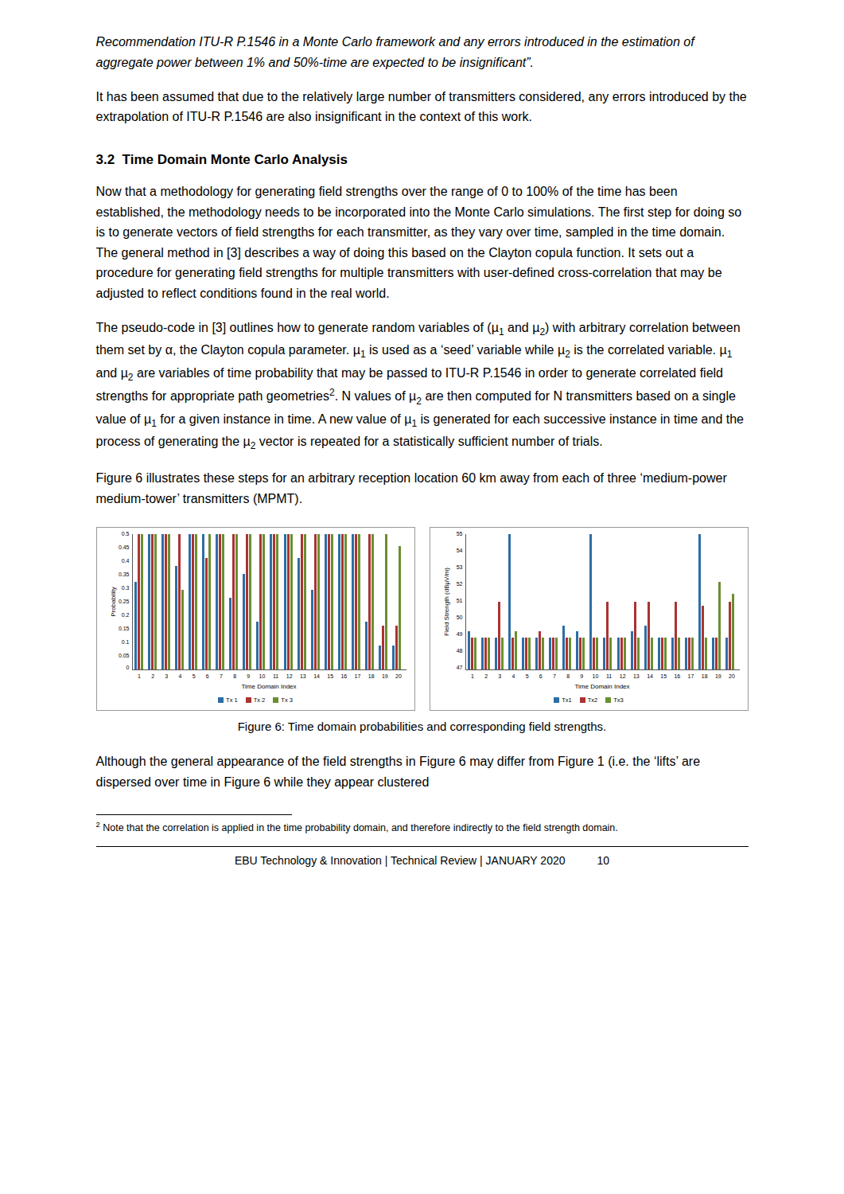Recommendation ITU-R P.1546 in a Monte Carlo framework and any errors introduced in the estimation of aggregate power between 1% and 50%-time are expected to be insignificant”.
It has been assumed that due to the relatively large number of transmitters considered, any errors introduced by the extrapolation of ITU-R P.1546 are also insignificant in the context of this work.
3.2 Time Domain Monte Carlo Analysis
Now that a methodology for generating field strengths over the range of 0 to 100% of the time has been established, the methodology needs to be incorporated into the Monte Carlo simulations. The first step for doing so is to generate vectors of field strengths for each transmitter, as they vary over time, sampled in the time domain. The general method in [3] describes a way of doing this based on the Clayton copula function. It sets out a procedure for generating field strengths for multiple transmitters with user-defined cross-correlation that may be adjusted to reflect conditions found in the real world.
The pseudo-code in [3] outlines how to generate random variables of (µ1 and µ2) with arbitrary correlation between them set by α, the Clayton copula parameter. µ1 is used as a ‘seed’ variable while µ2 is the correlated variable. µ1 and µ2 are variables of time probability that may be passed to ITU-R P.1546 in order to generate correlated field strengths for appropriate path geometries2. N values of µ2 are then computed for N transmitters based on a single value of µ1 for a given instance in time. A new value of µ1 is generated for each successive instance in time and the process of generating the µ2 vector is repeated for a statistically sufficient number of trials.
Figure 6 illustrates these steps for an arbitrary reception location 60 km away from each of three ‘medium-power medium-tower’ transmitters (MPMT).
Probability 0.5 0.45 0.4 0.35 0.3 0.25 0.2 0.15 0.1 0.05 0
1234567891011121314151617181920
Time Domain Index
Tx 1 Tx 2 Tx 3
Field Strength (dBµV/m) 55 54 53 52 51 50 49 48 47
1234567891011121314151617181920
Time Domain Index
Tx1 Tx2 Tx3
Figure 6: Time domain probabilities and corresponding field strengths.
Although the general appearance of the field strengths in Figure 6 may differ from Figure 1 (i.e. the ‘lifts’ are dispersed over time in Figure 6 while they appear clustered
2 Note that the correlation is applied in the time probability domain, and therefore indirectly to the field strength domain.
EBU Technology & Innovation | Technical Review | JANUARY 202010